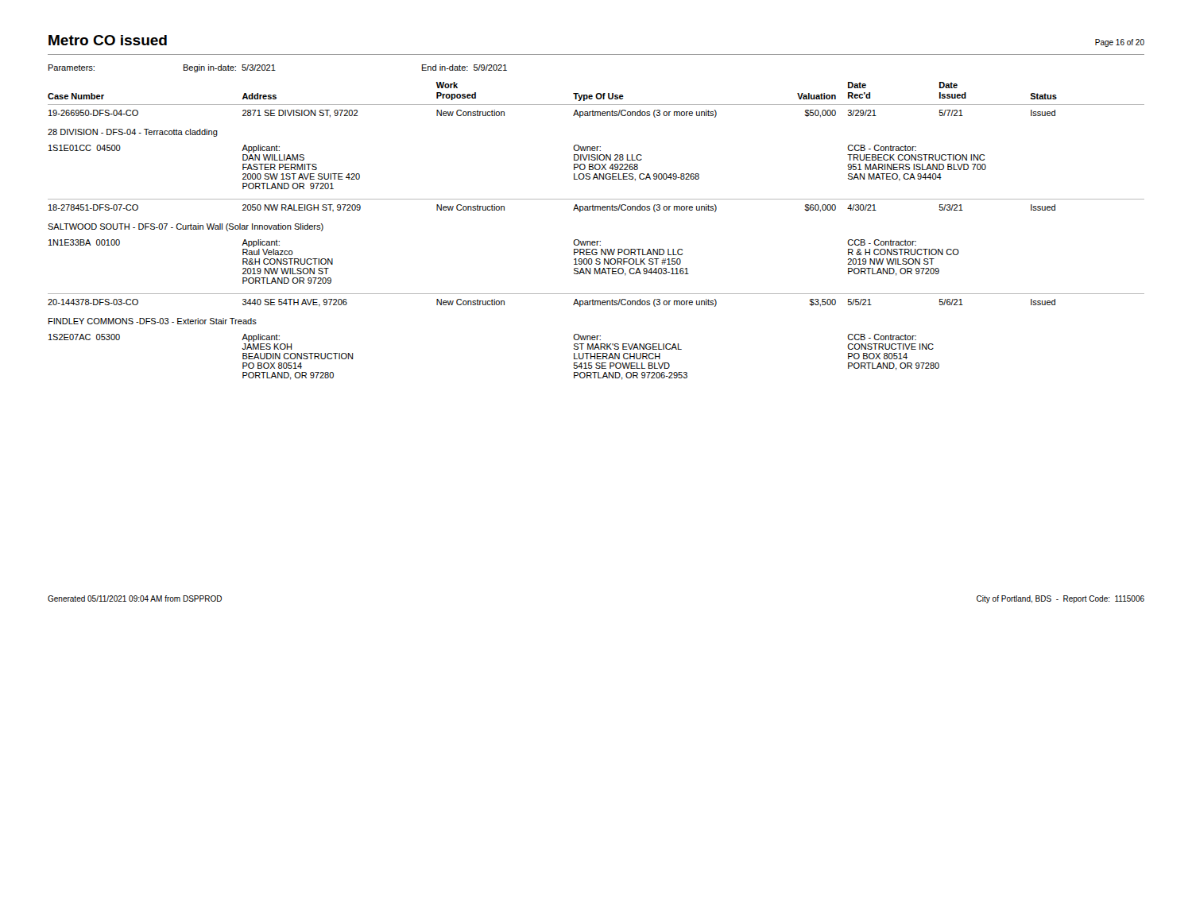Metro CO issued
Page 16 of 20
Parameters:
Begin in-date: 5/3/2021
End in-date: 5/9/2021
| Case Number | Address | Work Proposed | Type Of Use | Valuation | Date Rec'd | Date Issued | Status |
| --- | --- | --- | --- | --- | --- | --- | --- |
| 19-266950-DFS-04-CO | 2871 SE DIVISION ST, 97202 | New Construction | Apartments/Condos (3 or more units) | $50,000 | 3/29/21 | 5/7/21 | Issued |
| 28 DIVISION - DFS-04 - Terracotta cladding |
| 1S1E01CC 04500 | Applicant: DAN WILLIAMS FASTER PERMITS 2000 SW 1ST AVE SUITE 420 PORTLAND OR 97201 | Owner: DIVISION 28 LLC PO BOX 492268 LOS ANGELES, CA 90049-8268 | CCB - Contractor: TRUEBECK CONSTRUCTION INC 951 MARINERS ISLAND BLVD 700 SAN MATEO, CA 94404 |
| 18-278451-DFS-07-CO | 2050 NW RALEIGH ST, 97209 | New Construction | Apartments/Condos (3 or more units) | $60,000 | 4/30/21 | 5/3/21 | Issued |
| SALTWOOD SOUTH - DFS-07 - Curtain Wall (Solar Innovation Sliders) |
| 1N1E33BA 00100 | Applicant: Raul Velazco R&H CONSTRUCTION 2019 NW WILSON ST PORTLAND OR 97209 | Owner: PREG NW PORTLAND LLC 1900 S NORFOLK ST #150 SAN MATEO, CA 94403-1161 | CCB - Contractor: R & H CONSTRUCTION CO 2019 NW WILSON ST PORTLAND, OR 97209 |
| 20-144378-DFS-03-CO | 3440 SE 54TH AVE, 97206 | New Construction | Apartments/Condos (3 or more units) | $3,500 | 5/5/21 | 5/6/21 | Issued |
| FINDLEY COMMONS -DFS-03 - Exterior Stair Treads |
| 1S2E07AC 05300 | Applicant: JAMES KOH BEAUDIN CONSTRUCTION PO BOX 80514 PORTLAND, OR 97280 | Owner: ST MARK'S EVANGELICAL LUTHERAN CHURCH 5415 SE POWELL BLVD PORTLAND, OR 97206-2953 | CCB - Contractor: CONSTRUCTIVE INC PO BOX 80514 PORTLAND, OR 97280 |
Generated 05/11/2021 09:04 AM from DSPPROD
City of Portland, BDS - Report Code: 1115006